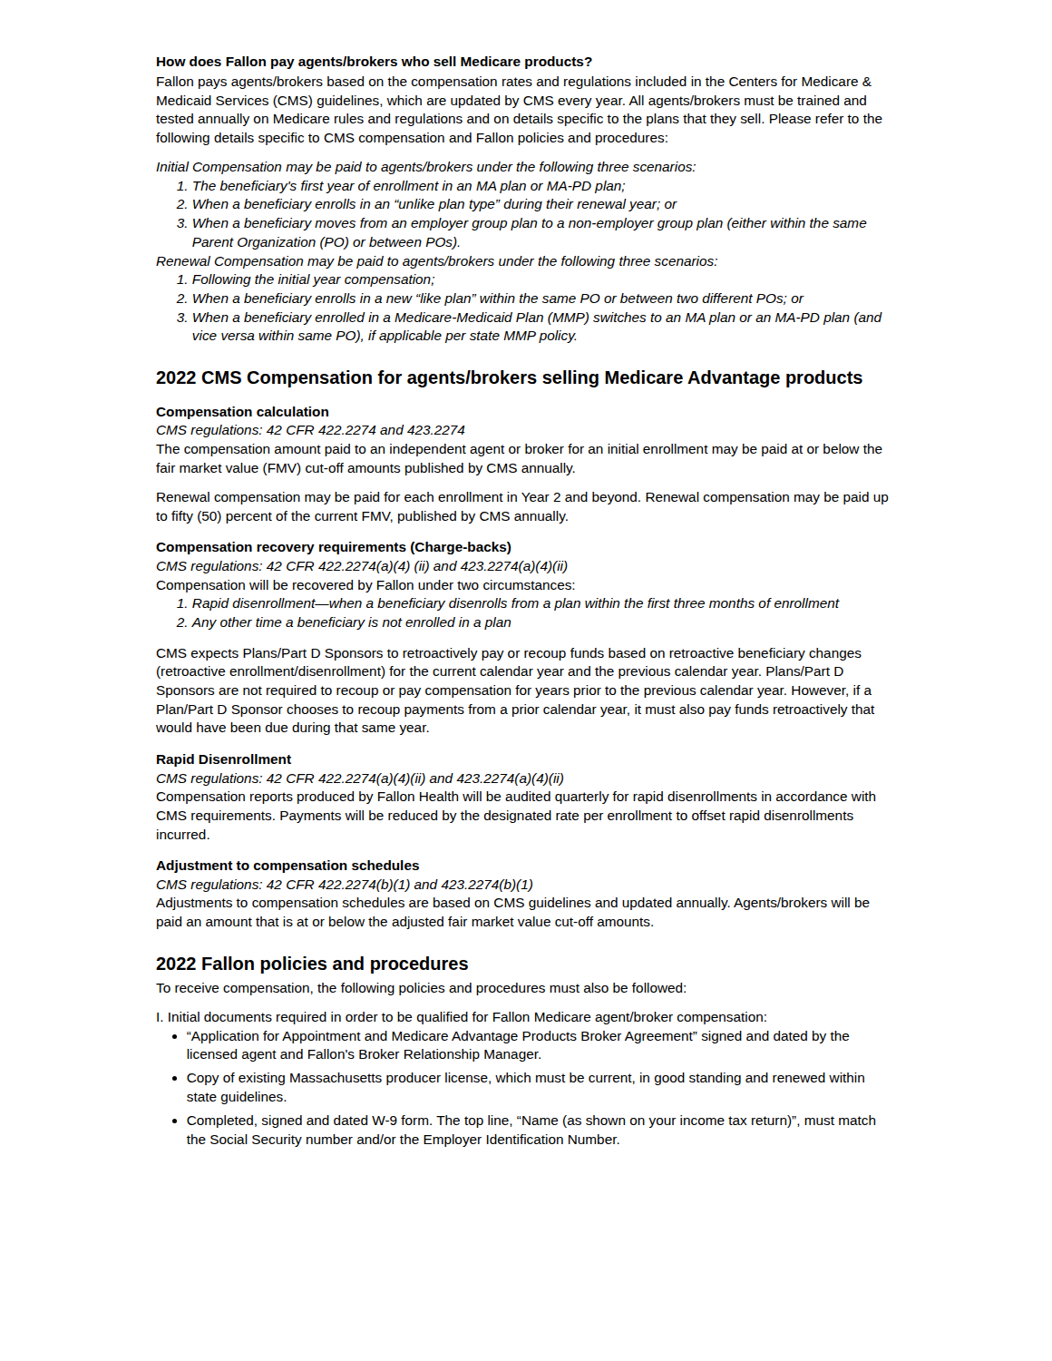How does Fallon pay agents/brokers who sell Medicare products?
Fallon pays agents/brokers based on the compensation rates and regulations included in the Centers for Medicare & Medicaid Services (CMS) guidelines, which are updated by CMS every year. All agents/brokers must be trained and tested annually on Medicare rules and regulations and on details specific to the plans that they sell. Please refer to the following details specific to CMS compensation and Fallon policies and procedures:
Initial Compensation may be paid to agents/brokers under the following three scenarios:
The beneficiary's first year of enrollment in an MA plan or MA-PD plan;
When a beneficiary enrolls in an “unlike plan type” during their renewal year; or
When a beneficiary moves from an employer group plan to a non-employer group plan (either within the same Parent Organization (PO) or between POs).
Renewal Compensation may be paid to agents/brokers under the following three scenarios:
Following the initial year compensation;
When a beneficiary enrolls in a new “like plan” within the same PO or between two different POs; or
When a beneficiary enrolled in a Medicare-Medicaid Plan (MMP) switches to an MA plan or an MA-PD plan (and vice versa within same PO), if applicable per state MMP policy.
2022 CMS Compensation for agents/brokers selling Medicare Advantage products
Compensation calculation
CMS regulations: 42 CFR 422.2274 and 423.2274
The compensation amount paid to an independent agent or broker for an initial enrollment may be paid at or below the fair market value (FMV) cut-off amounts published by CMS annually.
Renewal compensation may be paid for each enrollment in Year 2 and beyond. Renewal compensation may be paid up to fifty (50) percent of the current FMV, published by CMS annually.
Compensation recovery requirements (Charge-backs)
CMS regulations: 42 CFR 422.2274(a)(4) (ii) and 423.2274(a)(4)(ii)
Compensation will be recovered by Fallon under two circumstances:
Rapid disenrollment—when a beneficiary disenrolls from a plan within the first three months of enrollment
Any other time a beneficiary is not enrolled in a plan
CMS expects Plans/Part D Sponsors to retroactively pay or recoup funds based on retroactive beneficiary changes (retroactive enrollment/disenrollment) for the current calendar year and the previous calendar year. Plans/Part D Sponsors are not required to recoup or pay compensation for years prior to the previous calendar year. However, if a Plan/Part D Sponsor chooses to recoup payments from a prior calendar year, it must also pay funds retroactively that would have been due during that same year.
Rapid Disenrollment
CMS regulations: 42 CFR 422.2274(a)(4)(ii) and 423.2274(a)(4)(ii)
Compensation reports produced by Fallon Health will be audited quarterly for rapid disenrollments in accordance with CMS requirements. Payments will be reduced by the designated rate per enrollment to offset rapid disenrollments incurred.
Adjustment to compensation schedules
CMS regulations: 42 CFR 422.2274(b)(1) and 423.2274(b)(1)
Adjustments to compensation schedules are based on CMS guidelines and updated annually. Agents/brokers will be paid an amount that is at or below the adjusted fair market value cut-off amounts.
2022 Fallon policies and procedures
To receive compensation, the following policies and procedures must also be followed:
I. Initial documents required in order to be qualified for Fallon Medicare agent/broker compensation:
“Application for Appointment and Medicare Advantage Products Broker Agreement” signed and dated by the licensed agent and Fallon's Broker Relationship Manager.
Copy of existing Massachusetts producer license, which must be current, in good standing and renewed within state guidelines.
Completed, signed and dated W-9 form. The top line, “Name (as shown on your income tax return)”, must match the Social Security number and/or the Employer Identification Number.